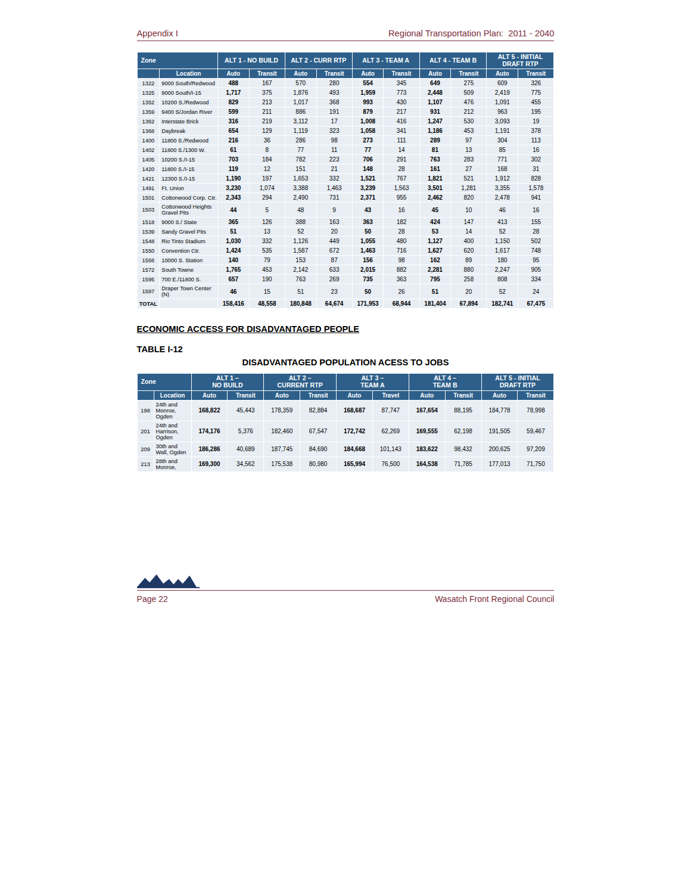Appendix I
Regional Transportation Plan: 2011 - 2040
| Zone | ALT 1 - NO BUILD | ALT 2 - CURR RTP | ALT 3 - TEAM A | ALT 4 - TEAM B | ALT 5 - INITIAL DRAFT RTP |
| --- | --- | --- | --- | --- | --- |
| | Location | Auto | Transit | Auto | Transit | Auto | Transit | Auto | Transit | Auto | Transit |
| 1322 | 9000 South/Redwood | 488 | 167 | 570 | 280 | 554 | 345 | 649 | 275 | 609 | 326 |
| 1325 | 9000 South/I-15 | 1,717 | 375 | 1,876 | 493 | 1,959 | 773 | 2,448 | 509 | 2,419 | 775 |
| 1352 | 10200 S./Redwood | 829 | 213 | 1,017 | 368 | 993 | 430 | 1,107 | 476 | 1,091 | 455 |
| 1359 | 9400 S/Jordan River | 599 | 211 | 886 | 191 | 879 | 217 | 931 | 212 | 963 | 195 |
| 1362 | Interstate Brick | 316 | 219 | 3,112 | 17 | 1,008 | 416 | 1,247 | 530 | 3,093 | 19 |
| 1368 | Daybreak | 654 | 129 | 1,119 | 323 | 1,058 | 341 | 1,186 | 453 | 1,191 | 378 |
| 1400 | 11800 S./Redwood | 216 | 36 | 286 | 98 | 273 | 111 | 289 | 97 | 304 | 113 |
| 1402 | 11800 S./1300 W. | 61 | 8 | 77 | 11 | 77 | 14 | 81 | 13 | 85 | 16 |
| 1405 | 10200 S./I-15 | 703 | 184 | 782 | 223 | 706 | 291 | 763 | 283 | 771 | 302 |
| 1420 | 11800 S./I-15 | 119 | 12 | 151 | 21 | 148 | 28 | 161 | 27 | 168 | 31 |
| 1421 | 12300 S./I-15 | 1,190 | 197 | 1,653 | 332 | 1,521 | 767 | 1,821 | 521 | 1,912 | 828 |
| 1491 | Ft. Union | 3,230 | 1,074 | 3,388 | 1,463 | 3,239 | 1,563 | 3,501 | 1,281 | 3,355 | 1,578 |
| 1501 | Cottonwood Corp. Ctr. | 2,343 | 294 | 2,490 | 731 | 2,371 | 955 | 2,462 | 820 | 2,478 | 941 |
| 1503 | Cottonwood Heights Gravel Pits | 44 | 5 | 48 | 9 | 43 | 16 | 45 | 10 | 46 | 16 |
| 1518 | 9000 S./ State | 365 | 126 | 388 | 163 | 363 | 182 | 424 | 147 | 413 | 155 |
| 1539 | Sandy Gravel Pits | 51 | 13 | 52 | 20 | 50 | 28 | 53 | 14 | 52 | 28 |
| 1548 | Rio Tinto Stadium | 1,030 | 332 | 1,126 | 449 | 1,055 | 480 | 1,127 | 400 | 1,150 | 502 |
| 1550 | Convention Ctr. | 1,424 | 535 | 1,587 | 672 | 1,463 | 716 | 1,627 | 620 | 1,617 | 748 |
| 1556 | 10000 S. Station | 140 | 79 | 153 | 87 | 156 | 98 | 162 | 89 | 180 | 95 |
| 1572 | South Towne | 1,765 | 453 | 2,142 | 633 | 2,015 | 882 | 2,281 | 880 | 2,247 | 905 |
| 1595 | 700 E./11800 S. | 657 | 190 | 763 | 269 | 735 | 363 | 795 | 258 | 808 | 334 |
| 1597 | Draper Town Center (N) | 46 | 15 | 51 | 23 | 50 | 26 | 51 | 20 | 52 | 24 |
| TOTAL | | 158,416 | 48,558 | 180,848 | 64,674 | 171,953 | 68,944 | 181,404 | 67,894 | 182,741 | 67,475 |
ECONOMIC ACCESS FOR DISADVANTAGED PEOPLE
TABLE I-12
DISADVANTAGED POPULATION ACESS TO JOBS
| Zone | ALT 1 – NO BUILD | ALT 2 – CURRENT RTP | ALT 3 – TEAM A | ALT 4 – TEAM B | ALT 5 - INITIAL DRAFT RTP |
| --- | --- | --- | --- | --- | --- |
| | Location | Auto | Transit | Auto | Transit | Auto | Travel | Auto | Transit | Auto | Transit |
| 198 | 24th and Monroe, Ogden | 168,822 | 45,443 | 178,359 | 82,884 | 168,687 | 87,747 | 167,654 | 88,195 | 184,778 | 78,998 |
| 201 | 24th and Harrison, Ogden | 174,176 | 5,376 | 182,460 | 67,547 | 172,742 | 62,269 | 169,555 | 62,198 | 191,505 | 59,467 |
| 209 | 30th and Wall, Ogden | 186,286 | 40,689 | 187,745 | 84,690 | 184,668 | 101,143 | 183,622 | 98,432 | 200,625 | 97,209 |
| 213 | 28th and Monroe, | 169,300 | 34,562 | 175,538 | 80,980 | 165,994 | 76,500 | 164,538 | 71,785 | 177,013 | 71,750 |
Page 22
Wasatch Front Regional Council